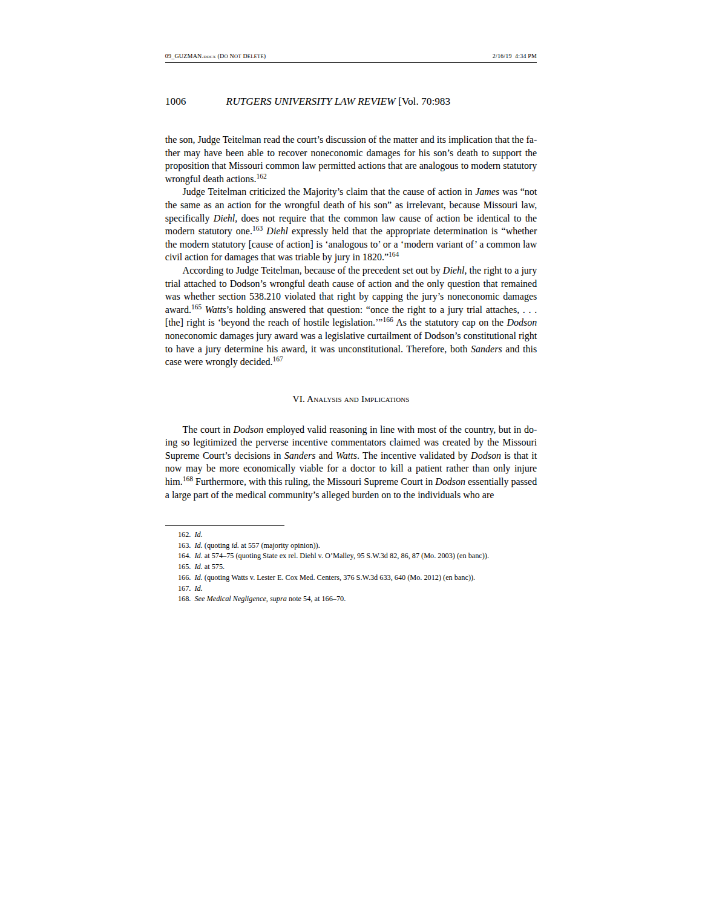09_GUZMAN.docx (DO NOT DELETE) 2/16/19 4:34 PM
1006 RUTGERS UNIVERSITY LAW REVIEW [Vol. 70:983
the son, Judge Teitelman read the court’s discussion of the matter and its implication that the father may have been able to recover noneconomic damages for his son’s death to support the proposition that Missouri common law permitted actions that are analogous to modern statutory wrongful death actions.162
Judge Teitelman criticized the Majority’s claim that the cause of action in James was “not the same as an action for the wrongful death of his son” as irrelevant, because Missouri law, specifically Diehl, does not require that the common law cause of action be identical to the modern statutory one.163 Diehl expressly held that the appropriate determination is “whether the modern statutory [cause of action] is ‘analogous to’ or a ‘modern variant of’ a common law civil action for damages that was triable by jury in 1820.”164
According to Judge Teitelman, because of the precedent set out by Diehl, the right to a jury trial attached to Dodson’s wrongful death cause of action and the only question that remained was whether section 538.210 violated that right by capping the jury’s noneconomic damages award.165 Watts’s holding answered that question: “once the right to a jury trial attaches, . . . [the] right is ‘beyond the reach of hostile legislation.’”166 As the statutory cap on the Dodson noneconomic damages jury award was a legislative curtailment of Dodson’s constitutional right to have a jury determine his award, it was unconstitutional. Therefore, both Sanders and this case were wrongly decided.167
VI. Analysis and Implications
The court in Dodson employed valid reasoning in line with most of the country, but in doing so legitimized the perverse incentive commentators claimed was created by the Missouri Supreme Court’s decisions in Sanders and Watts. The incentive validated by Dodson is that it now may be more economically viable for a doctor to kill a patient rather than only injure him.168 Furthermore, with this ruling, the Missouri Supreme Court in Dodson essentially passed a large part of the medical community’s alleged burden on to the individuals who are
162. Id. 163. Id. (quoting id. at 557 (majority opinion)). 164. Id. at 574–75 (quoting State ex rel. Diehl v. O’Malley, 95 S.W.3d 82, 86, 87 (Mo. 2003) (en banc)). 165. Id. at 575. 166. Id. (quoting Watts v. Lester E. Cox Med. Centers, 376 S.W.3d 633, 640 (Mo. 2012) (en banc)). 167. Id. 168. See Medical Negligence, supra note 54, at 166–70.